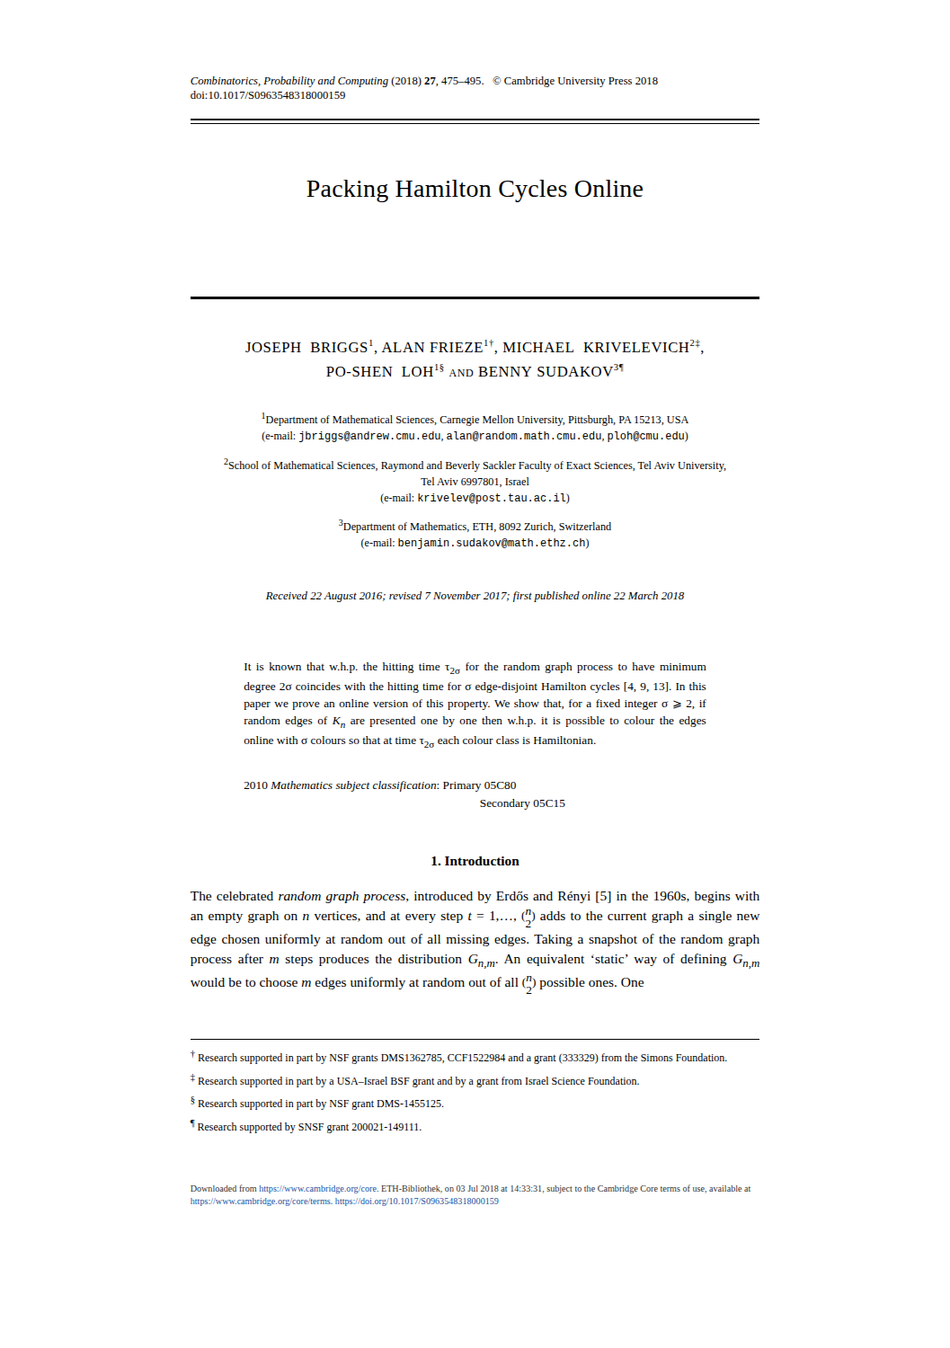Combinatorics, Probability and Computing (2018) 27, 475–495. © Cambridge University Press 2018 doi:10.1017/S0963548318000159
Packing Hamilton Cycles Online
JOSEPH BRIGGS1, ALAN FRIEZE1†, MICHAEL KRIVELEVICH2‡,
PO-SHEN LOH1§ and BENNY SUDAKOV3¶
1Department of Mathematical Sciences, Carnegie Mellon University, Pittsburgh, PA 15213, USA
(e-mail: jbriggs@andrew.cmu.edu, alan@random.math.cmu.edu, ploh@cmu.edu)
2School of Mathematical Sciences, Raymond and Beverly Sackler Faculty of Exact Sciences, Tel Aviv University,
Tel Aviv 6997801, Israel
(e-mail: krivelev@post.tau.ac.il)
3Department of Mathematics, ETH, 8092 Zurich, Switzerland
(e-mail: benjamin.sudakov@math.ethz.ch)
Received 22 August 2016; revised 7 November 2017; first published online 22 March 2018
It is known that w.h.p. the hitting time τ2σ for the random graph process to have minimum degree 2σ coincides with the hitting time for σ edge-disjoint Hamilton cycles [4, 9, 13]. In this paper we prove an online version of this property. We show that, for a fixed integer σ ⩾ 2, if random edges of Kn are presented one by one then w.h.p. it is possible to colour the edges online with σ colours so that at time τ2σ each colour class is Hamiltonian.
2010 Mathematics subject classification: Primary 05C80
Secondary 05C15
1. Introduction
The celebrated random graph process, introduced by Erdős and Rényi [5] in the 1960s, begins with an empty graph on n vertices, and at every step t = 1,…, (n 2) adds to the current graph a single new edge chosen uniformly at random out of all missing edges. Taking a snapshot of the random graph process after m steps produces the distribution Gn,m. An equivalent ‘static’ way of defining Gn,m would be to choose m edges uniformly at random out of all (n 2) possible ones. One
† Research supported in part by NSF grants DMS1362785, CCF1522984 and a grant (333329) from the Simons Foundation.
‡ Research supported in part by a USA–Israel BSF grant and by a grant from Israel Science Foundation.
§ Research supported in part by NSF grant DMS-1455125.
¶ Research supported by SNSF grant 200021-149111.
Downloaded from https://www.cambridge.org/core. ETH-Bibliothek, on 03 Jul 2018 at 14:33:31, subject to the Cambridge Core terms of use, available at https://www.cambridge.org/core/terms. https://doi.org/10.1017/S0963548318000159